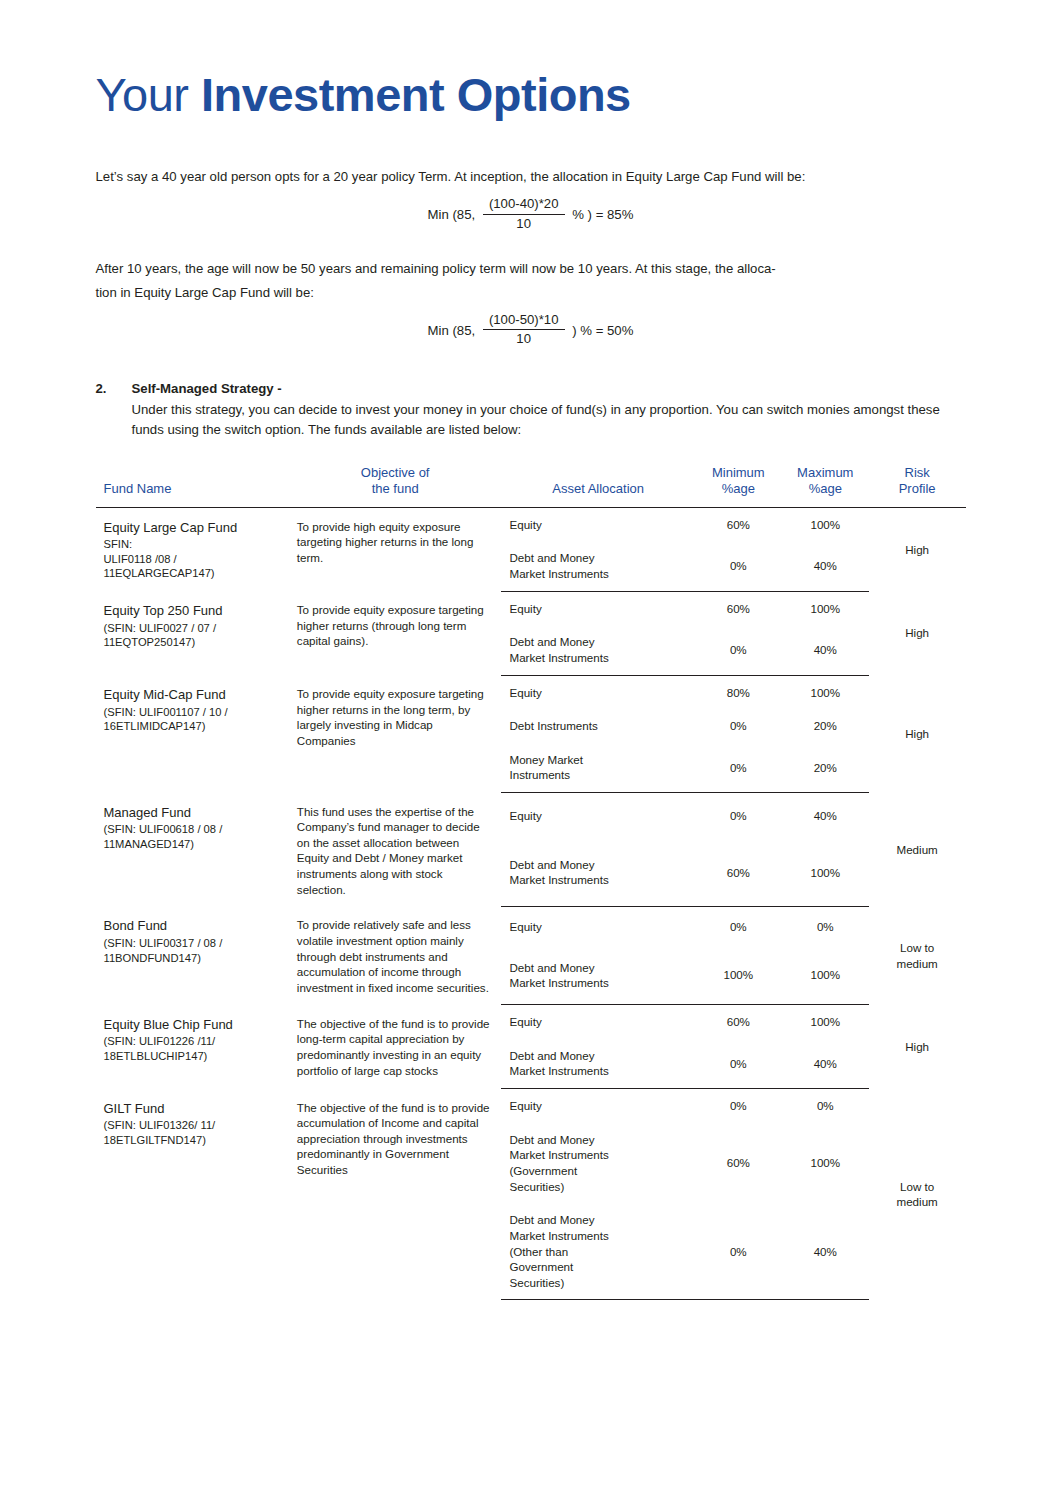Your Investment Options
Let’s say a 40 year old person opts for a 20 year policy Term. At inception, the allocation in Equity Large Cap Fund will be:
Min (85, (100-40)*20 10 % ) = 85%
After 10 years, the age will now be 50 years and remaining policy term will now be 10 years. At this stage, the alloca-
tion in Equity Large Cap Fund will be:
Min (85, (100-50)*10 10 ) % = 50%
2.
Self-Managed Strategy -
Under this strategy, you can decide to invest your money in your choice of fund(s) in any proportion. You can switch monies amongst these funds using the switch option. The funds available are listed below:
| Fund Name | Objective of the fund | Asset Allocation | Minimum %age | Maximum %age | Risk Profile |
| --- | --- | --- | --- | --- | --- |
| Equity Large Cap Fund SFIN: ULIF0118 /08 / 11EQLARGECAP147) | To provide high equity exposure targeting higher returns in the long term. | Equity | 60% | 100% | High |
| Debt and Money Market Instruments | 0% | 40% |
| Equity Top 250 Fund (SFIN: ULIF0027 / 07 / 11EQTOP250147) | To provide equity exposure targeting higher returns (through long term capital gains). | Equity | 60% | 100% | High |
| Debt and Money Market Instruments | 0% | 40% |
| Equity Mid-Cap Fund (SFIN: ULIF001107 / 10 / 16ETLIMIDCAP147) | To provide equity exposure targeting higher returns in the long term, by largely investing in Midcap Companies | Equity | 80% | 100% | High |
| Debt Instruments | 0% | 20% |
| Money Market Instruments | 0% | 20% |
| Managed Fund (SFIN: ULIF00618 / 08 / 11MANAGED147) | This fund uses the expertise of the Company’s fund manager to decide on the asset allocation between Equity and Debt / Money market instruments along with stock selection. | Equity | 0% | 40% | Medium |
| Debt and Money Market Instruments | 60% | 100% |
| Bond Fund (SFIN: ULIF00317 / 08 / 11BONDFUND147) | To provide relatively safe and less volatile investment option mainly through debt instruments and accumulation of income through investment in fixed income securities. | Equity | 0% | 0% | Low to medium |
| Debt and Money Market Instruments | 100% | 100% |
| Equity Blue Chip Fund (SFIN: ULIF01226 /11/ 18ETLBLUCHIP147) | The objective of the fund is to provide long-term capital appreciation by predominantly investing in an equity portfolio of large cap stocks | Equity | 60% | 100% | High |
| Debt and Money Market Instruments | 0% | 40% |
| GILT Fund (SFIN: ULIF01326/ 11/ 18ETLGILTFND147) | The objective of the fund is to provide accumulation of Income and capital appreciation through investments predominantly in Government Securities | Equity | 0% | 0% | Low to medium |
| Debt and Money Market Instruments (Government Securities) | 60% | 100% |
| Debt and Money Market Instruments (Other than Government Securities) | 0% | 40% |